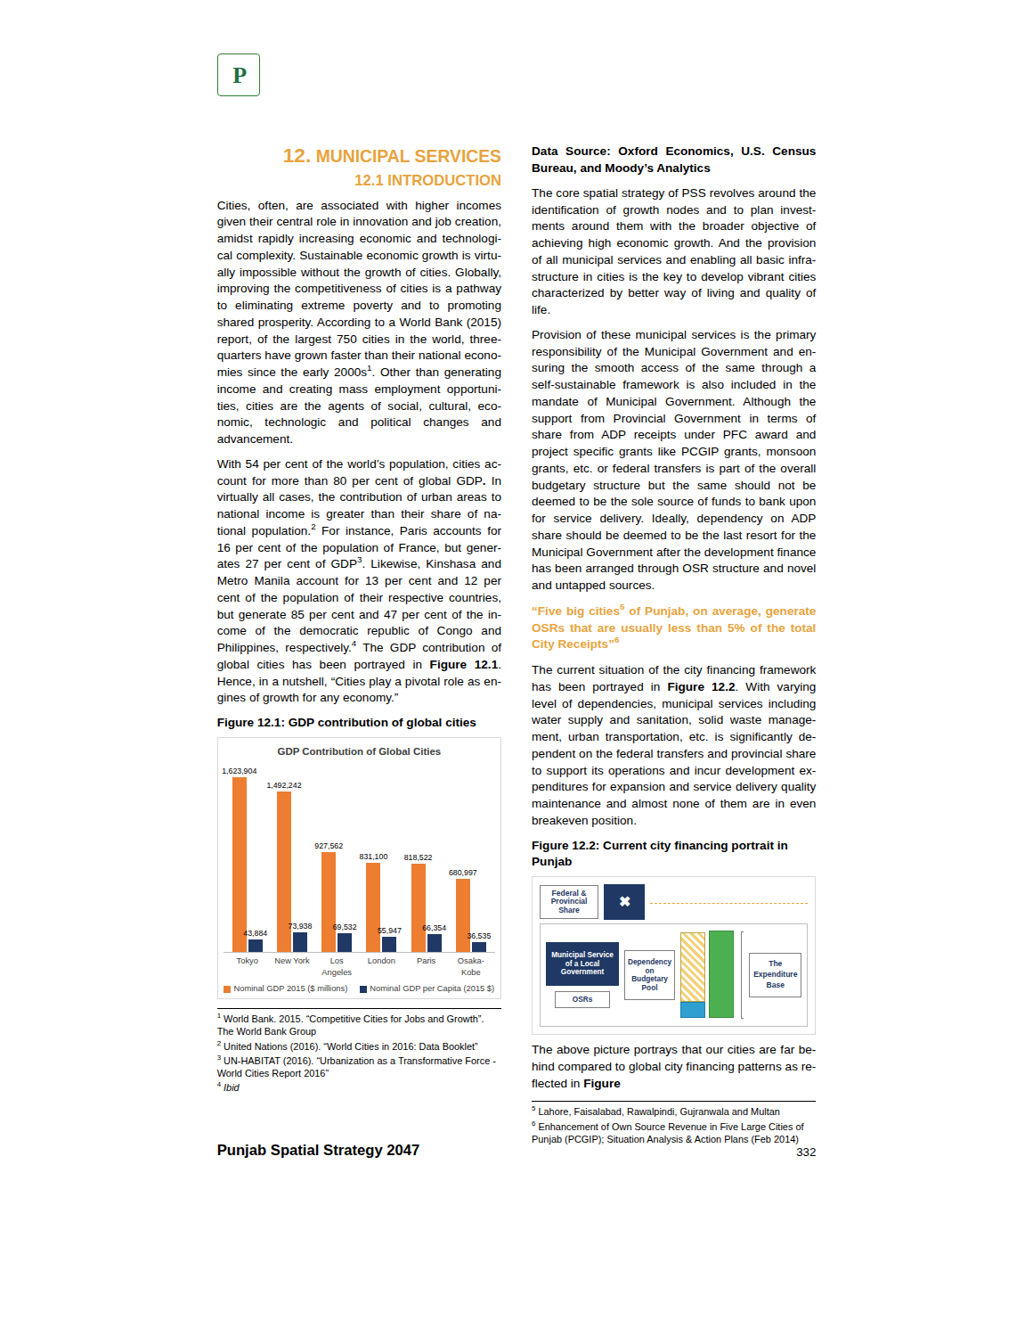P
12. MUNICIPAL SERVICES
12.1 INTRODUCTION
Cities, often, are associated with higher incomes given their central role in innovation and job creation, amidst rapidly increasing economic and technological complexity. Sustainable economic growth is virtually impossible without the growth of cities. Globally, improving the competitiveness of cities is a pathway to eliminating extreme poverty and to promoting shared prosperity. According to a World Bank (2015) report, of the largest 750 cities in the world, three-quarters have grown faster than their national economies since the early 2000s1. Other than generating income and creating mass employment opportunities, cities are the agents of social, cultural, economic, technologic and political changes and advancement.
With 54 per cent of the world’s population, cities account for more than 80 per cent of global GDP. In virtually all cases, the contribution of urban areas to national income is greater than their share of national population.2 For instance, Paris accounts for 16 per cent of the population of France, but generates 27 per cent of GDP3. Likewise, Kinshasa and Metro Manila account for 13 per cent and 12 per cent of the population of their respective countries, but generate 85 per cent and 47 per cent of the income of the democratic republic of Congo and Philippines, respectively.4 The GDP contribution of global cities has been portrayed in Figure 12.1. Hence, in a nutshell, “Cities play a pivotal role as engines of growth for any economy.”
Figure 12.1: GDP contribution of global cities
GDP Contribution of Global Cities
1,623,904
43,884
1,492,242
73,938
927,562
69,532
831,100
55,947
818,522
66,354
680,997
36,535
Tokyo
New York
Los Angeles
London
Paris
Osaka-Kobe
Nominal GDP 2015 ($ millions)
Nominal GDP per Capita (2015 $)
1 World Bank. 2015. “Competitive Cities for Jobs and Growth”. The World Bank Group
2 United Nations (2016). “World Cities in 2016: Data Booklet”
3 UN-HABITAT (2016). “Urbanization as a Transformative Force - World Cities Report 2016”
4 Ibid
Data Source: Oxford Economics, U.S. Census Bureau, and Moody’s Analytics
The core spatial strategy of PSS revolves around the identification of growth nodes and to plan investments around them with the broader objective of achieving high economic growth. And the provision of all municipal services and enabling all basic infrastructure in cities is the key to develop vibrant cities characterized by better way of living and quality of life.
Provision of these municipal services is the primary responsibility of the Municipal Government and ensuring the smooth access of the same through a self-sustainable framework is also included in the mandate of Municipal Government. Although the support from Provincial Government in terms of share from ADP receipts under PFC award and project specific grants like PCGIP grants, monsoon grants, etc. or federal transfers is part of the overall budgetary structure but the same should not be deemed to be the sole source of funds to bank upon for service delivery. Ideally, dependency on ADP share should be deemed to be the last resort for the Municipal Government after the development finance has been arranged through OSR structure and novel and untapped sources.
“Five big cities5 of Punjab, on average, generate OSRs that are usually less than 5% of the total City Receipts”6
The current situation of the city financing framework has been portrayed in Figure 12.2. With varying level of dependencies, municipal services including water supply and sanitation, solid waste management, urban transportation, etc. is significantly dependent on the federal transfers and provincial share to support its operations and incur development expenditures for expansion and service delivery quality maintenance and almost none of them are in even breakeven position.
Figure 12.2: Current city financing portrait in Punjab
Federal &
Provincial
Share
✖
Municipal Service
of a Local
Government
OSRs
Dependency
on
Budgetary
Pool
The Expenditure Base
The above picture portrays that our cities are far behind compared to global city financing patterns as reflected in Figure
5 Lahore, Faisalabad, Rawalpindi, Gujranwala and Multan
6 Enhancement of Own Source Revenue in Five Large Cities of Punjab (PCGIP); Situation Analysis & Action Plans (Feb 2014)
Punjab Spatial Strategy 2047
332